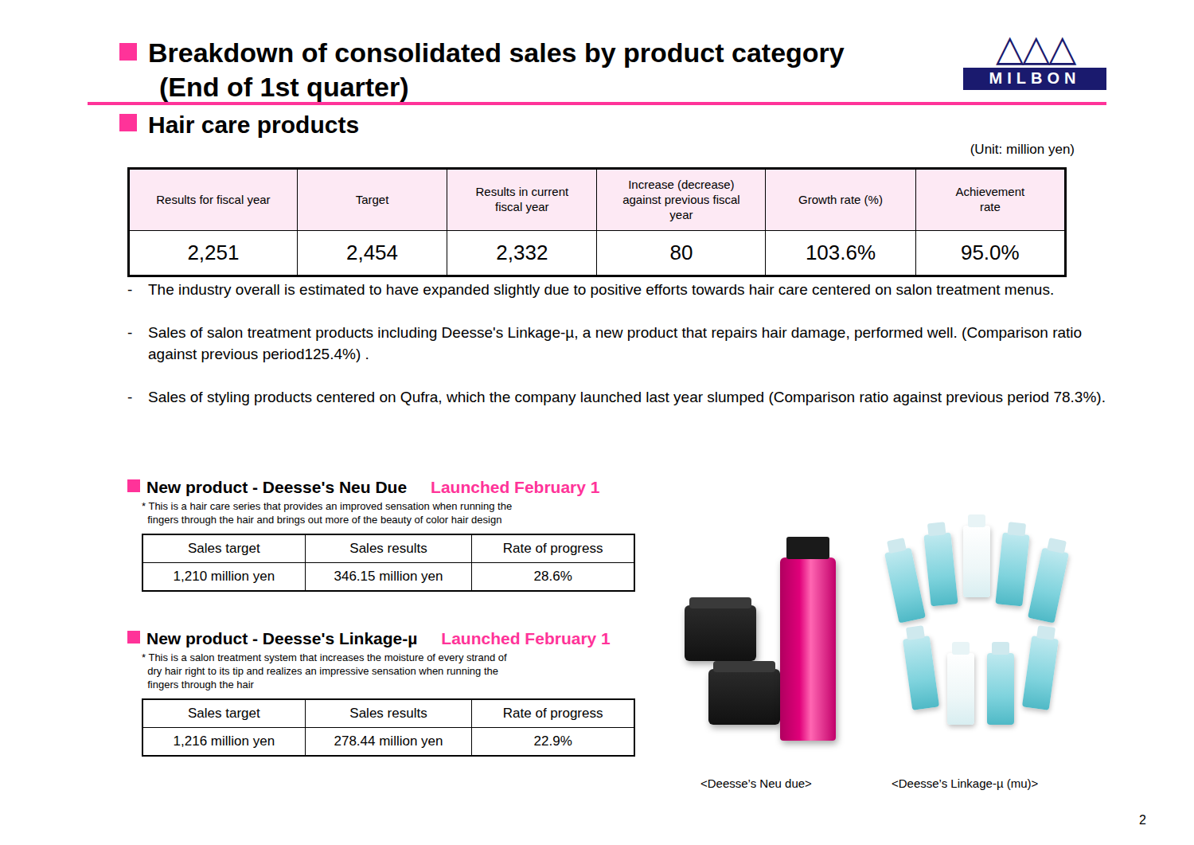Breakdown of consolidated sales by product category
(End of 1st quarter)
△△△
MILBON
Hair care products
(Unit: million yen)
| Results for fiscal year | Target | Results in current fiscal year | Increase (decrease) against previous fiscal year | Growth rate (%) | Achievement rate |
| --- | --- | --- | --- | --- | --- |
| 2,251 | 2,454 | 2,332 | 80 | 103.6% | 95.0% |
-The industry overall is estimated to have expanded slightly due to positive efforts towards hair care centered on salon treatment menus.
-Sales of salon treatment products including Deesse's Linkage-µ, a new product that repairs hair damage, performed well. (Comparison ratio against previous period125.4%) .
-Sales of styling products centered on Qufra, which the company launched last year slumped (Comparison ratio against previous period 78.3%).
New product - Deesse's Neu DueLaunched February 1
* This is a hair care series that provides an improved sensation when running the
fingers through the hair and brings out more of the beauty of color hair design
| Sales target | Sales results | Rate of progress |
| --- | --- | --- |
| 1,210 million yen | 346.15 million yen | 28.6% |
New product - Deesse's Linkage-µLaunched February 1
* This is a salon treatment system that increases the moisture of every strand of
dry hair right to its tip and realizes an impressive sensation when running the
fingers through the hair
| Sales target | Sales results | Rate of progress |
| --- | --- | --- |
| 1,216 million yen | 278.44 million yen | 22.9% |
<Deesse’s Neu due>
<Deesse’s Linkage-µ (mu)>
2